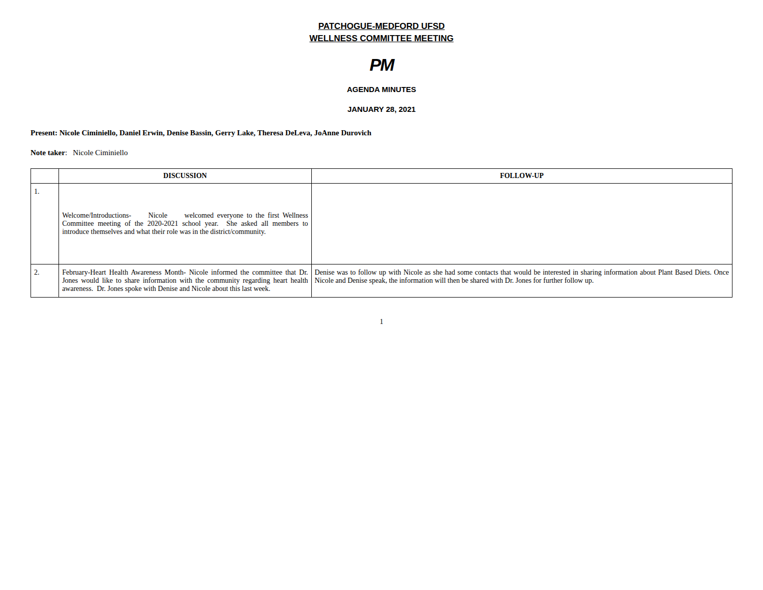PATCHOGUE-MEDFORD UFSD
WELLNESS COMMITTEE MEETING
PM
AGENDA MINUTES
JANUARY 28, 2021
Present: Nicole Ciminiello, Daniel Erwin, Denise Bassin, Gerry Lake, Theresa DeLeva, JoAnne Durovich
Note taker: Nicole Ciminiello
| | DISCUSSION | FOLLOW-UP |
| --- | --- | --- |
| 1. | Welcome/Introductions- Nicole welcomed everyone to the first Wellness Committee meeting of the 2020-2021 school year. She asked all members to introduce themselves and what their role was in the district/community. | |
| 2. | February-Heart Health Awareness Month- Nicole informed the committee that Dr. Jones would like to share information with the community regarding heart health awareness. Dr. Jones spoke with Denise and Nicole about this last week. | Denise was to follow up with Nicole as she had some contacts that would be interested in sharing information about Plant Based Diets. Once Nicole and Denise speak, the information will then be shared with Dr. Jones for further follow up. |
1